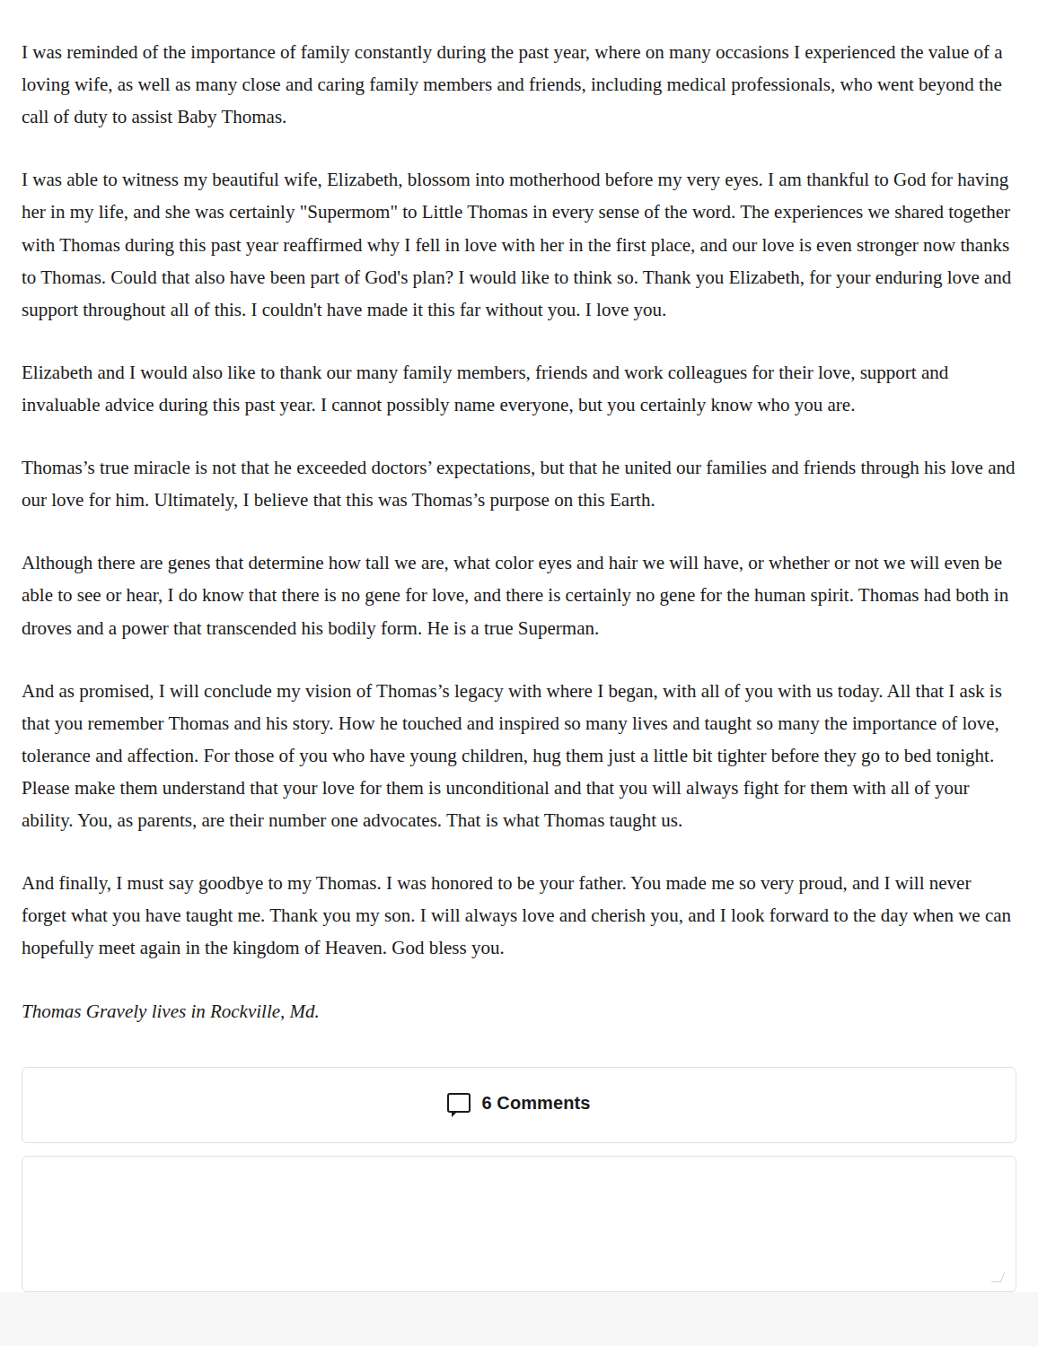I was reminded of the importance of family constantly during the past year, where on many occasions I experienced the value of a loving wife, as well as many close and caring family members and friends, including medical professionals, who went beyond the call of duty to assist Baby Thomas.
I was able to witness my beautiful wife, Elizabeth, blossom into motherhood before my very eyes. I am thankful to God for having her in my life, and she was certainly "Supermom" to Little Thomas in every sense of the word. The experiences we shared together with Thomas during this past year reaffirmed why I fell in love with her in the first place, and our love is even stronger now thanks to Thomas. Could that also have been part of God's plan? I would like to think so. Thank you Elizabeth, for your enduring love and support throughout all of this. I couldn't have made it this far without you. I love you.
Elizabeth and I would also like to thank our many family members, friends and work colleagues for their love, support and invaluable advice during this past year. I cannot possibly name everyone, but you certainly know who you are.
Thomas’s true miracle is not that he exceeded doctors’ expectations, but that he united our families and friends through his love and our love for him. Ultimately, I believe that this was Thomas’s purpose on this Earth.
Although there are genes that determine how tall we are, what color eyes and hair we will have, or whether or not we will even be able to see or hear, I do know that there is no gene for love, and there is certainly no gene for the human spirit. Thomas had both in droves and a power that transcended his bodily form. He is a true Superman.
And as promised, I will conclude my vision of Thomas’s legacy with where I began, with all of you with us today. All that I ask is that you remember Thomas and his story. How he touched and inspired so many lives and taught so many the importance of love, tolerance and affection. For those of you who have young children, hug them just a little bit tighter before they go to bed tonight. Please make them understand that your love for them is unconditional and that you will always fight for them with all of your ability. You, as parents, are their number one advocates. That is what Thomas taught us.
And finally, I must say goodbye to my Thomas. I was honored to be your father. You made me so very proud, and I will never forget what you have taught me. Thank you my son. I will always love and cherish you, and I look forward to the day when we can hopefully meet again in the kingdom of Heaven. God bless you.
Thomas Gravely lives in Rockville, Md.
6 Comments